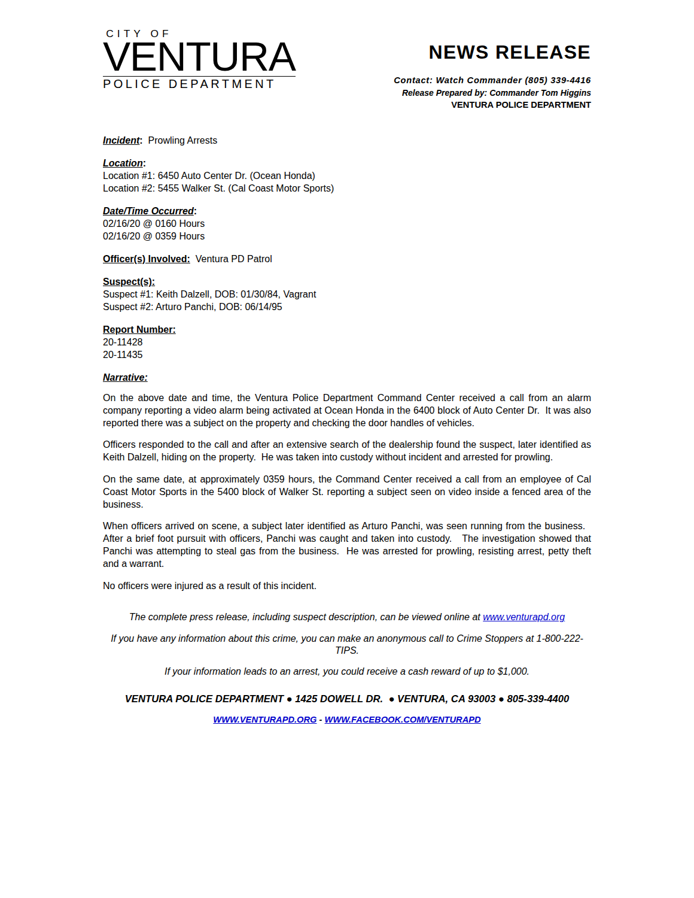CITY OF
VENTURA
POLICE DEPARTMENT
NEWS RELEASE
Contact: Watch Commander (805) 339-4416
Release Prepared by: Commander Tom Higgins
VENTURA POLICE DEPARTMENT
Incident: Prowling Arrests
Location:
Location #1: 6450 Auto Center Dr. (Ocean Honda)
Location #2: 5455 Walker St. (Cal Coast Motor Sports)
Date/Time Occurred:
02/16/20 @ 0160 Hours
02/16/20 @ 0359 Hours
Officer(s) Involved: Ventura PD Patrol
Suspect(s):
Suspect #1: Keith Dalzell, DOB: 01/30/84, Vagrant
Suspect #2: Arturo Panchi, DOB: 06/14/95
Report Number:
20-11428
20-11435
Narrative:
On the above date and time, the Ventura Police Department Command Center received a call from an alarm company reporting a video alarm being activated at Ocean Honda in the 6400 block of Auto Center Dr. It was also reported there was a subject on the property and checking the door handles of vehicles.
Officers responded to the call and after an extensive search of the dealership found the suspect, later identified as Keith Dalzell, hiding on the property. He was taken into custody without incident and arrested for prowling.
On the same date, at approximately 0359 hours, the Command Center received a call from an employee of Cal Coast Motor Sports in the 5400 block of Walker St. reporting a subject seen on video inside a fenced area of the business.
When officers arrived on scene, a subject later identified as Arturo Panchi, was seen running from the business. After a brief foot pursuit with officers, Panchi was caught and taken into custody. The investigation showed that Panchi was attempting to steal gas from the business. He was arrested for prowling, resisting arrest, petty theft and a warrant.
No officers were injured as a result of this incident.
The complete press release, including suspect description, can be viewed online at www.venturapd.org
If you have any information about this crime, you can make an anonymous call to Crime Stoppers at 1-800-222-TIPS.
If your information leads to an arrest, you could receive a cash reward of up to $1,000.
VENTURA POLICE DEPARTMENT ● 1425 DOWELL DR. ● VENTURA, CA 93003 ● 805-339-4400
WWW.VENTURAPD.ORG - WWW.FACEBOOK.COM/VENTURAPD